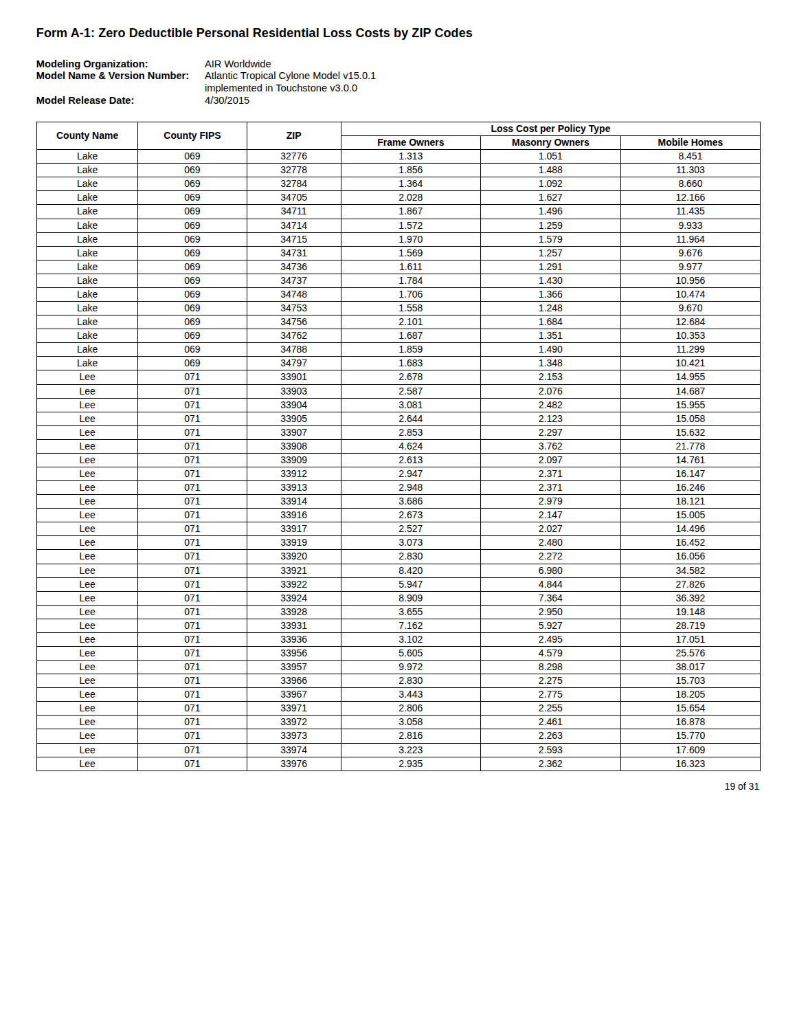Form A-1: Zero Deductible Personal Residential Loss Costs by ZIP Codes
| Modeling Organization: | AIR Worldwide |
| Model Name & Version Number: | Atlantic Tropical Cylone Model v15.0.1 implemented in Touchstone v3.0.0 |
| Model Release Date: | 4/30/2015 |
| County Name | County FIPS | ZIP | Loss Cost per Policy Type |
| --- | --- | --- | --- |
| Frame Owners | Masonry Owners | Mobile Homes |
| Lake | 069 | 32776 | 1.313 | 1.051 | 8.451 |
| Lake | 069 | 32778 | 1.856 | 1.488 | 11.303 |
| Lake | 069 | 32784 | 1.364 | 1.092 | 8.660 |
| Lake | 069 | 34705 | 2.028 | 1.627 | 12.166 |
| Lake | 069 | 34711 | 1.867 | 1.496 | 11.435 |
| Lake | 069 | 34714 | 1.572 | 1.259 | 9.933 |
| Lake | 069 | 34715 | 1.970 | 1.579 | 11.964 |
| Lake | 069 | 34731 | 1.569 | 1.257 | 9.676 |
| Lake | 069 | 34736 | 1.611 | 1.291 | 9.977 |
| Lake | 069 | 34737 | 1.784 | 1.430 | 10.956 |
| Lake | 069 | 34748 | 1.706 | 1.366 | 10.474 |
| Lake | 069 | 34753 | 1.558 | 1.248 | 9.670 |
| Lake | 069 | 34756 | 2.101 | 1.684 | 12.684 |
| Lake | 069 | 34762 | 1.687 | 1.351 | 10.353 |
| Lake | 069 | 34788 | 1.859 | 1.490 | 11.299 |
| Lake | 069 | 34797 | 1.683 | 1.348 | 10.421 |
| Lee | 071 | 33901 | 2.678 | 2.153 | 14.955 |
| Lee | 071 | 33903 | 2.587 | 2.076 | 14.687 |
| Lee | 071 | 33904 | 3.081 | 2.482 | 15.955 |
| Lee | 071 | 33905 | 2.644 | 2.123 | 15.058 |
| Lee | 071 | 33907 | 2.853 | 2.297 | 15.632 |
| Lee | 071 | 33908 | 4.624 | 3.762 | 21.778 |
| Lee | 071 | 33909 | 2.613 | 2.097 | 14.761 |
| Lee | 071 | 33912 | 2.947 | 2.371 | 16.147 |
| Lee | 071 | 33913 | 2.948 | 2.371 | 16.246 |
| Lee | 071 | 33914 | 3.686 | 2.979 | 18.121 |
| Lee | 071 | 33916 | 2.673 | 2.147 | 15.005 |
| Lee | 071 | 33917 | 2.527 | 2.027 | 14.496 |
| Lee | 071 | 33919 | 3.073 | 2.480 | 16.452 |
| Lee | 071 | 33920 | 2.830 | 2.272 | 16.056 |
| Lee | 071 | 33921 | 8.420 | 6.980 | 34.582 |
| Lee | 071 | 33922 | 5.947 | 4.844 | 27.826 |
| Lee | 071 | 33924 | 8.909 | 7.364 | 36.392 |
| Lee | 071 | 33928 | 3.655 | 2.950 | 19.148 |
| Lee | 071 | 33931 | 7.162 | 5.927 | 28.719 |
| Lee | 071 | 33936 | 3.102 | 2.495 | 17.051 |
| Lee | 071 | 33956 | 5.605 | 4.579 | 25.576 |
| Lee | 071 | 33957 | 9.972 | 8.298 | 38.017 |
| Lee | 071 | 33966 | 2.830 | 2.275 | 15.703 |
| Lee | 071 | 33967 | 3.443 | 2.775 | 18.205 |
| Lee | 071 | 33971 | 2.806 | 2.255 | 15.654 |
| Lee | 071 | 33972 | 3.058 | 2.461 | 16.878 |
| Lee | 071 | 33973 | 2.816 | 2.263 | 15.770 |
| Lee | 071 | 33974 | 3.223 | 2.593 | 17.609 |
| Lee | 071 | 33976 | 2.935 | 2.362 | 16.323 |
19 of 31